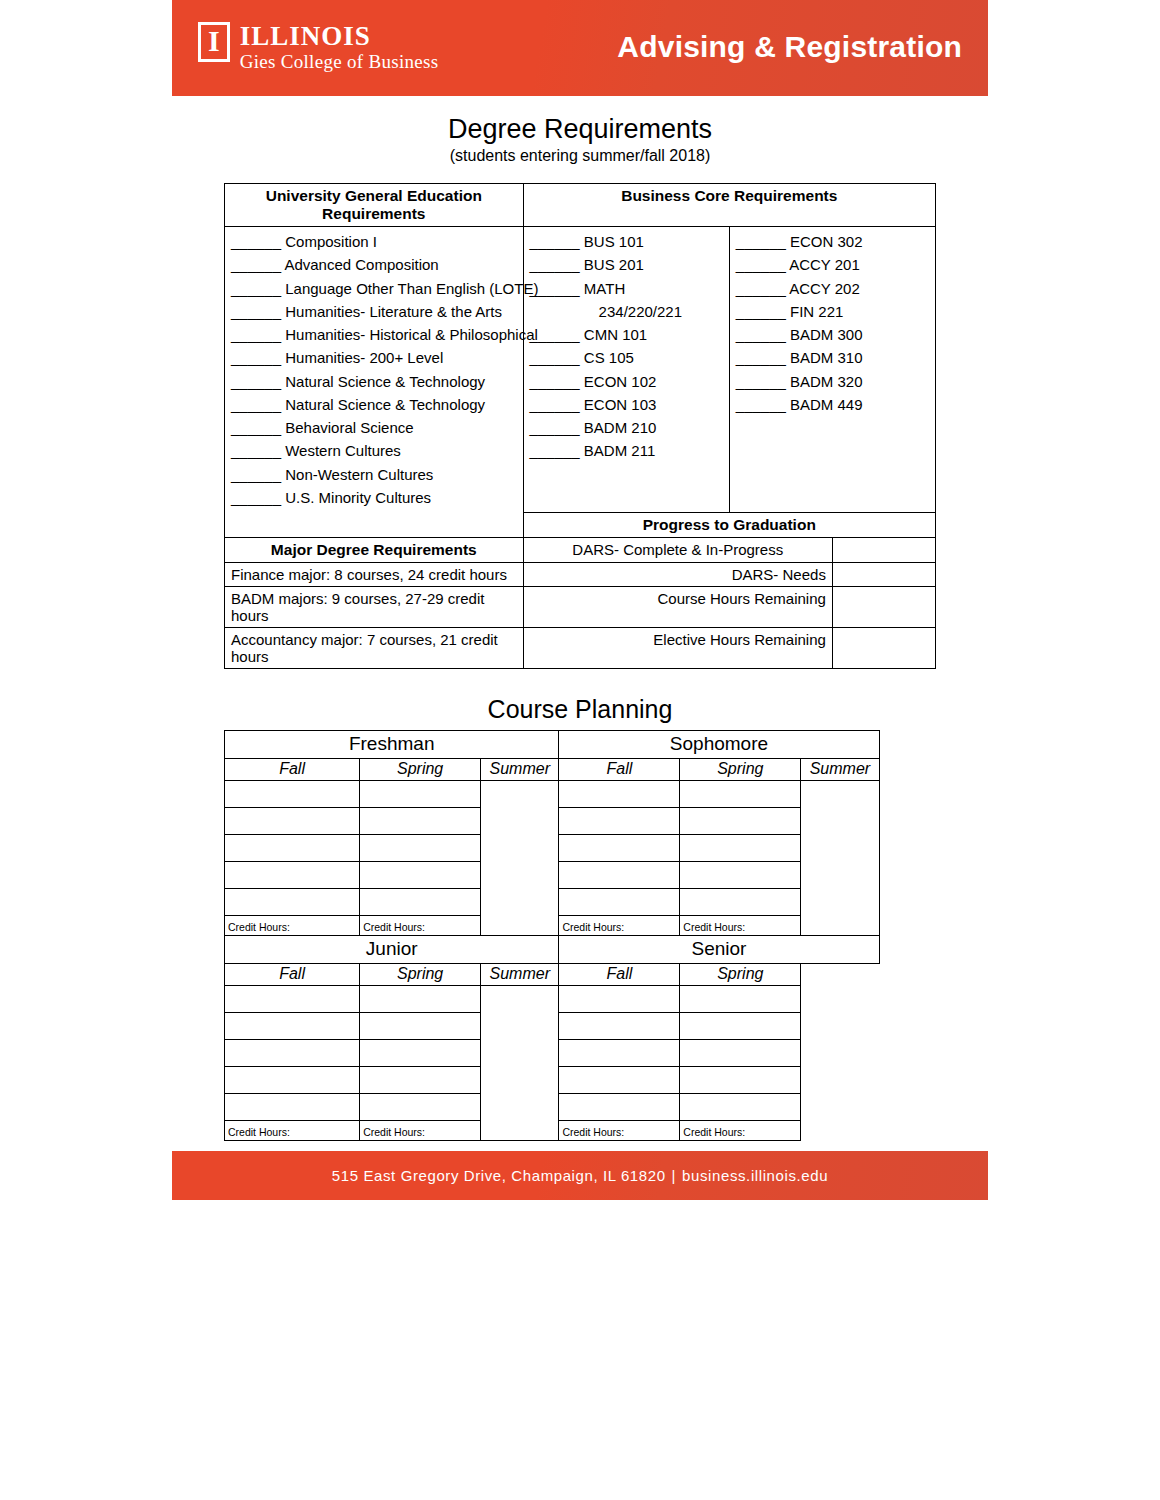I
ILLINOIS Gies College of Business
Advising & Registration
Degree Requirements
(students entering summer/fall 2018)
| University General Education Requirements | Business Core Requirements |
| --- | --- |
| ______ Composition I ______ Advanced Composition ______ Language Other Than English (LOTE) ______ Humanities- Literature & the Arts ______ Humanities- Historical & Philosophical ______ Humanities- 200+ Level ______ Natural Science & Technology ______ Natural Science & Technology ______ Behavioral Science ______ Western Cultures ______ Non-Western Cultures ______ U.S. Minority Cultures | ______ BUS 101 ______ BUS 201 ______ MATH 234/220/221 ______ CMN 101 ______ CS 105 ______ ECON 102 ______ ECON 103 ______ BADM 210 ______ BADM 211 | ______ ECON 302 ______ ACCY 201 ______ ACCY 202 ______ FIN 221 ______ BADM 300 ______ BADM 310 ______ BADM 320 ______ BADM 449 |
| Progress to Graduation |
| Major Degree Requirements | DARS- Complete & In-Progress | |
| Finance major: 8 courses, 24 credit hours | DARS- Needs | |
| BADM majors: 9 courses, 27-29 credit hours | Course Hours Remaining | |
| Accountancy major: 7 courses, 21 credit hours | Elective Hours Remaining | |
Course Planning
| Freshman | Sophomore | |
| Fall | Spring | Summer | Fall | Spring | Summer |
| Credit Hours: | Credit Hours: | Credit Hours: | Credit Hours: |
| Junior | Senior | |
| Fall | Spring | Summer | Fall | Spring | |
| Credit Hours: | Credit Hours: | Credit Hours: | Credit Hours: |
515 East Gregory Drive, Champaign, IL 61820|business.illinois.edu